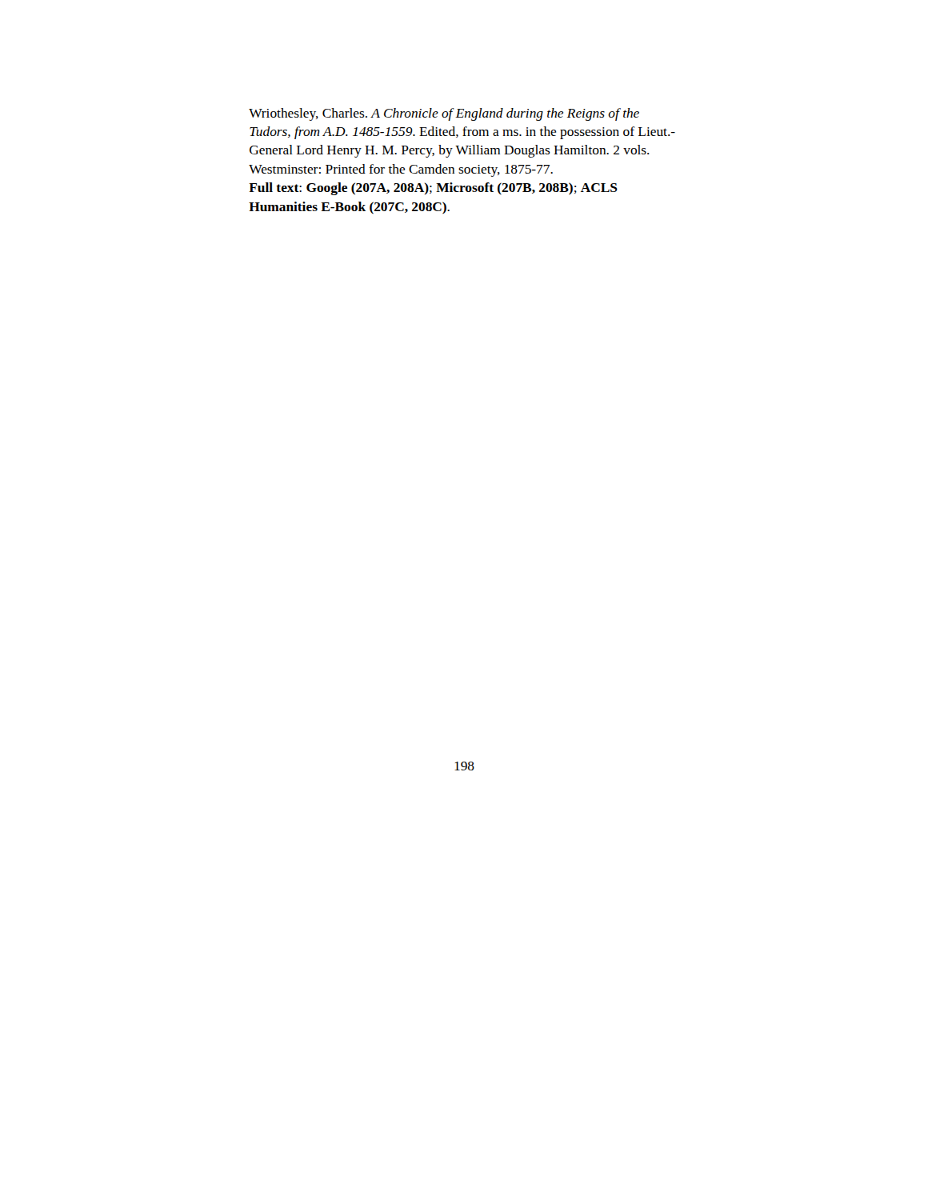Wriothesley, Charles. A Chronicle of England during the Reigns of the Tudors, from A.D. 1485-1559. Edited, from a ms. in the possession of Lieut.-General Lord Henry H. M. Percy, by William Douglas Hamilton. 2 vols. Westminster: Printed for the Camden society, 1875-77.
Full text: Google (207A, 208A); Microsoft (207B, 208B); ACLS Humanities E-Book (207C, 208C).
198